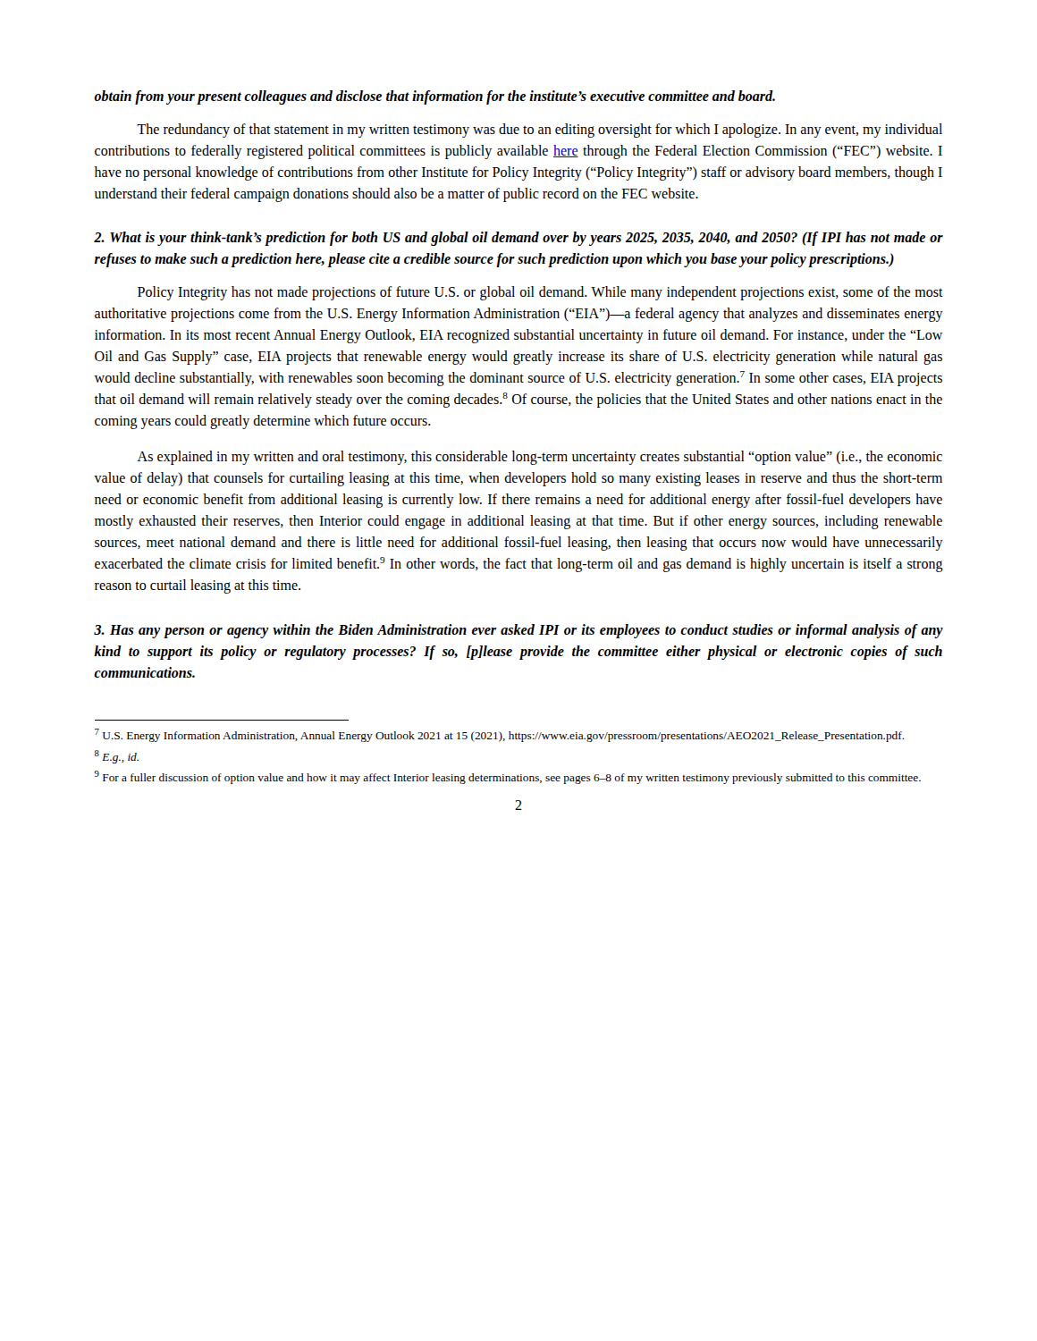obtain from your present colleagues and disclose that information for the institute’s executive committee and board.
The redundancy of that statement in my written testimony was due to an editing oversight for which I apologize. In any event, my individual contributions to federally registered political committees is publicly available here through the Federal Election Commission (“FEC”) website. I have no personal knowledge of contributions from other Institute for Policy Integrity (“Policy Integrity”) staff or advisory board members, though I understand their federal campaign donations should also be a matter of public record on the FEC website.
2. What is your think-tank’s prediction for both US and global oil demand over by years 2025, 2035, 2040, and 2050? (If IPI has not made or refuses to make such a prediction here, please cite a credible source for such prediction upon which you base your policy prescriptions.)
Policy Integrity has not made projections of future U.S. or global oil demand. While many independent projections exist, some of the most authoritative projections come from the U.S. Energy Information Administration (“EIA”)—a federal agency that analyzes and disseminates energy information. In its most recent Annual Energy Outlook, EIA recognized substantial uncertainty in future oil demand. For instance, under the “Low Oil and Gas Supply” case, EIA projects that renewable energy would greatly increase its share of U.S. electricity generation while natural gas would decline substantially, with renewables soon becoming the dominant source of U.S. electricity generation.7 In some other cases, EIA projects that oil demand will remain relatively steady over the coming decades.8 Of course, the policies that the United States and other nations enact in the coming years could greatly determine which future occurs.
As explained in my written and oral testimony, this considerable long-term uncertainty creates substantial “option value” (i.e., the economic value of delay) that counsels for curtailing leasing at this time, when developers hold so many existing leases in reserve and thus the short-term need or economic benefit from additional leasing is currently low. If there remains a need for additional energy after fossil-fuel developers have mostly exhausted their reserves, then Interior could engage in additional leasing at that time. But if other energy sources, including renewable sources, meet national demand and there is little need for additional fossil-fuel leasing, then leasing that occurs now would have unnecessarily exacerbated the climate crisis for limited benefit.9 In other words, the fact that long-term oil and gas demand is highly uncertain is itself a strong reason to curtail leasing at this time.
3. Has any person or agency within the Biden Administration ever asked IPI or its employees to conduct studies or informal analysis of any kind to support its policy or regulatory processes? If so, [p]lease provide the committee either physical or electronic copies of such communications.
7 U.S. Energy Information Administration, Annual Energy Outlook 2021 at 15 (2021), https://www.eia.gov/pressroom/presentations/AEO2021_Release_Presentation.pdf.
8 E.g., id.
9 For a fuller discussion of option value and how it may affect Interior leasing determinations, see pages 6–8 of my written testimony previously submitted to this committee.
2